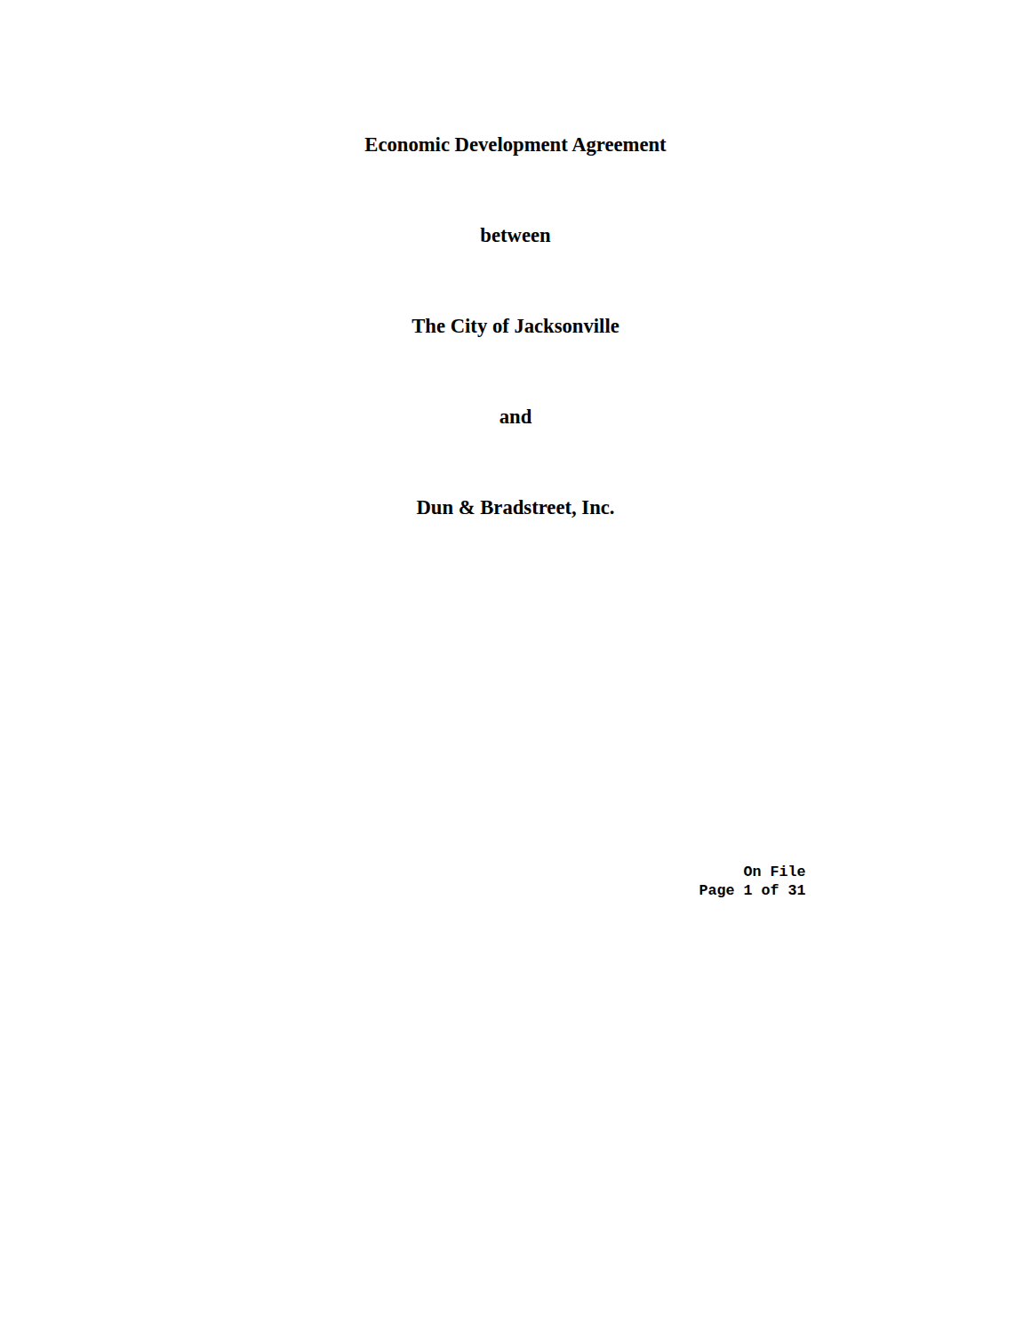Economic Development Agreement
between
The City of Jacksonville
and
Dun & Bradstreet, Inc.
On File
Page 1 of 31